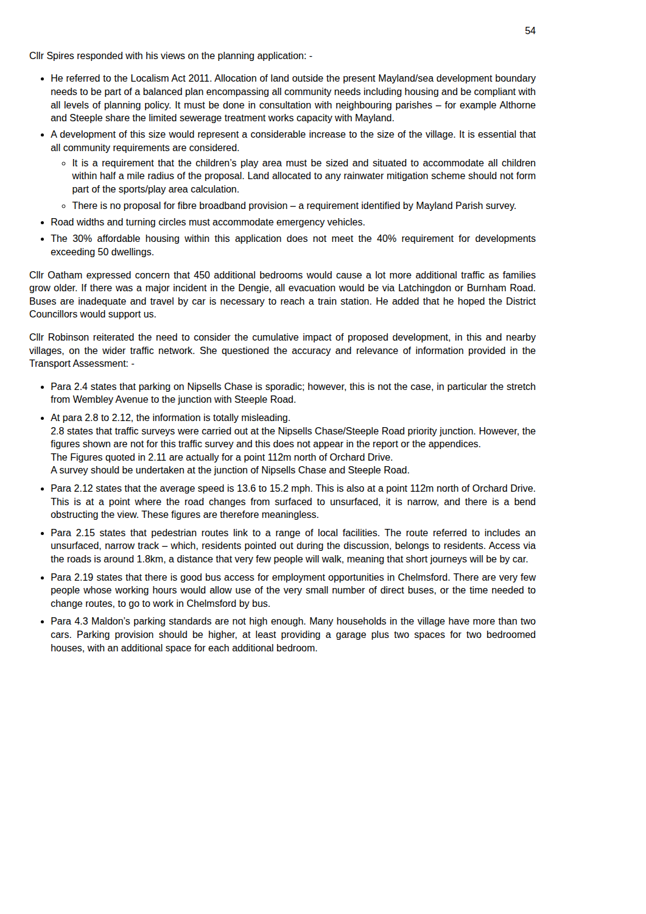54
Cllr Spires responded with his views on the planning application: -
He referred to the Localism Act 2011. Allocation of land outside the present Mayland/sea development boundary needs to be part of a balanced plan encompassing all community needs including housing and be compliant with all levels of planning policy. It must be done in consultation with neighbouring parishes – for example Althorne and Steeple share the limited sewerage treatment works capacity with Mayland.
A development of this size would represent a considerable increase to the size of the village. It is essential that all community requirements are considered.
It is a requirement that the children’s play area must be sized and situated to accommodate all children within half a mile radius of the proposal. Land allocated to any rainwater mitigation scheme should not form part of the sports/play area calculation.
There is no proposal for fibre broadband provision – a requirement identified by Mayland Parish survey.
Road widths and turning circles must accommodate emergency vehicles.
The 30% affordable housing within this application does not meet the 40% requirement for developments exceeding 50 dwellings.
Cllr Oatham expressed concern that 450 additional bedrooms would cause a lot more additional traffic as families grow older. If there was a major incident in the Dengie, all evacuation would be via Latchingdon or Burnham Road. Buses are inadequate and travel by car is necessary to reach a train station. He added that he hoped the District Councillors would support us.
Cllr Robinson reiterated the need to consider the cumulative impact of proposed development, in this and nearby villages, on the wider traffic network. She questioned the accuracy and relevance of information provided in the Transport Assessment: -
Para 2.4 states that parking on Nipsells Chase is sporadic; however, this is not the case, in particular the stretch from Wembley Avenue to the junction with Steeple Road.
At para 2.8 to 2.12, the information is totally misleading.
2.8 states that traffic surveys were carried out at the Nipsells Chase/Steeple Road priority junction. However, the figures shown are not for this traffic survey and this does not appear in the report or the appendices.
The Figures quoted in 2.11 are actually for a point 112m north of Orchard Drive.
A survey should be undertaken at the junction of Nipsells Chase and Steeple Road.
Para 2.12 states that the average speed is 13.6 to 15.2 mph. This is also at a point 112m north of Orchard Drive. This is at a point where the road changes from surfaced to unsurfaced, it is narrow, and there is a bend obstructing the view. These figures are therefore meaningless.
Para 2.15 states that pedestrian routes link to a range of local facilities. The route referred to includes an unsurfaced, narrow track – which, residents pointed out during the discussion, belongs to residents. Access via the roads is around 1.8km, a distance that very few people will walk, meaning that short journeys will be by car.
Para 2.19 states that there is good bus access for employment opportunities in Chelmsford. There are very few people whose working hours would allow use of the very small number of direct buses, or the time needed to change routes, to go to work in Chelmsford by bus.
Para 4.3 Maldon’s parking standards are not high enough. Many households in the village have more than two cars. Parking provision should be higher, at least providing a garage plus two spaces for two bedroomed houses, with an additional space for each additional bedroom.